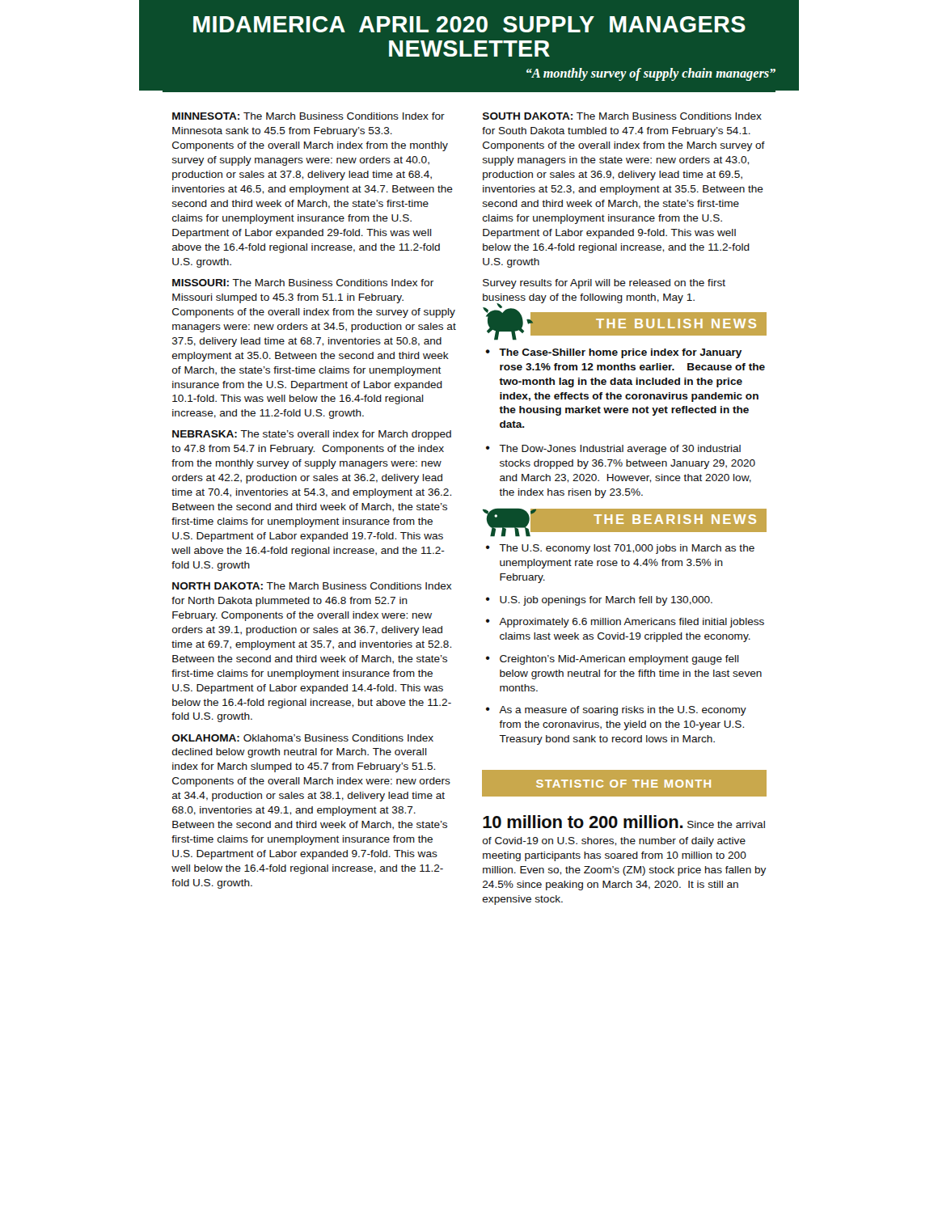MIDAMERICA APRIL 2020 SUPPLY MANAGERS NEWSLETTER
“A monthly survey of supply chain managers”
MINNESOTA: The March Business Conditions Index for Minnesota sank to 45.5 from February’s 53.3. Components of the overall March index from the monthly survey of supply managers were: new orders at 40.0, production or sales at 37.8, delivery lead time at 68.4, inventories at 46.5, and employment at 34.7. Between the second and third week of March, the state’s first-time claims for unemployment insurance from the U.S. Department of Labor expanded 29-fold. This was well above the 16.4-fold regional increase, and the 11.2-fold U.S. growth.
MISSOURI: The March Business Conditions Index for Missouri slumped to 45.3 from 51.1 in February. Components of the overall index from the survey of supply managers were: new orders at 34.5, production or sales at 37.5, delivery lead time at 68.7, inventories at 50.8, and employment at 35.0. Between the second and third week of March, the state’s first-time claims for unemployment insurance from the U.S. Department of Labor expanded 10.1-fold. This was well below the 16.4-fold regional increase, and the 11.2-fold U.S. growth.
NEBRASKA: The state’s overall index for March dropped to 47.8 from 54.7 in February. Components of the index from the monthly survey of supply managers were: new orders at 42.2, production or sales at 36.2, delivery lead time at 70.4, inventories at 54.3, and employment at 36.2. Between the second and third week of March, the state’s first-time claims for unemployment insurance from the U.S. Department of Labor expanded 19.7-fold. This was well above the 16.4-fold regional increase, and the 11.2-fold U.S. growth
NORTH DAKOTA: The March Business Conditions Index for North Dakota plummeted to 46.8 from 52.7 in February. Components of the overall index were: new orders at 39.1, production or sales at 36.7, delivery lead time at 69.7, employment at 35.7, and inventories at 52.8. Between the second and third week of March, the state’s first-time claims for unemployment insurance from the U.S. Department of Labor expanded 14.4-fold. This was below the 16.4-fold regional increase, but above the 11.2-fold U.S. growth.
OKLAHOMA: Oklahoma’s Business Conditions Index declined below growth neutral for March. The overall index for March slumped to 45.7 from February’s 51.5. Components of the overall March index were: new orders at 34.4, production or sales at 38.1, delivery lead time at 68.0, inventories at 49.1, and employment at 38.7. Between the second and third week of March, the state’s first-time claims for unemployment insurance from the U.S. Department of Labor expanded 9.7-fold. This was well below the 16.4-fold regional increase, and the 11.2-fold U.S. growth.
SOUTH DAKOTA: The March Business Conditions Index for South Dakota tumbled to 47.4 from February’s 54.1. Components of the overall index from the March survey of supply managers in the state were: new orders at 43.0, production or sales at 36.9, delivery lead time at 69.5, inventories at 52.3, and employment at 35.5. Between the second and third week of March, the state’s first-time claims for unemployment insurance from the U.S. Department of Labor expanded 9-fold. This was well below the 16.4-fold regional increase, and the 11.2-fold U.S. growth
Survey results for April will be released on the first business day of the following month, May 1.
THE BULLISH NEWS
The Case-Shiller home price index for January rose 3.1% from 12 months earlier. Because of the two-month lag in the data included in the price index, the effects of the coronavirus pandemic on the housing market were not yet reflected in the data.
The Dow-Jones Industrial average of 30 industrial stocks dropped by 36.7% between January 29, 2020 and March 23, 2020. However, since that 2020 low, the index has risen by 23.5%.
THE BEARISH NEWS
The U.S. economy lost 701,000 jobs in March as the unemployment rate rose to 4.4% from 3.5% in February.
U.S. job openings for March fell by 130,000.
Approximately 6.6 million Americans filed initial jobless claims last week as Covid-19 crippled the economy.
Creighton’s Mid-American employment gauge fell below growth neutral for the fifth time in the last seven months.
As a measure of soaring risks in the U.S. economy from the coronavirus, the yield on the 10-year U.S. Treasury bond sank to record lows in March.
STATISTIC OF THE MONTH
10 million to 200 million. Since the arrival of Covid-19 on U.S. shores, the number of daily active meeting participants has soared from 10 million to 200 million. Even so, the Zoom’s (ZM) stock price has fallen by 24.5% since peaking on March 34, 2020. It is still an expensive stock.